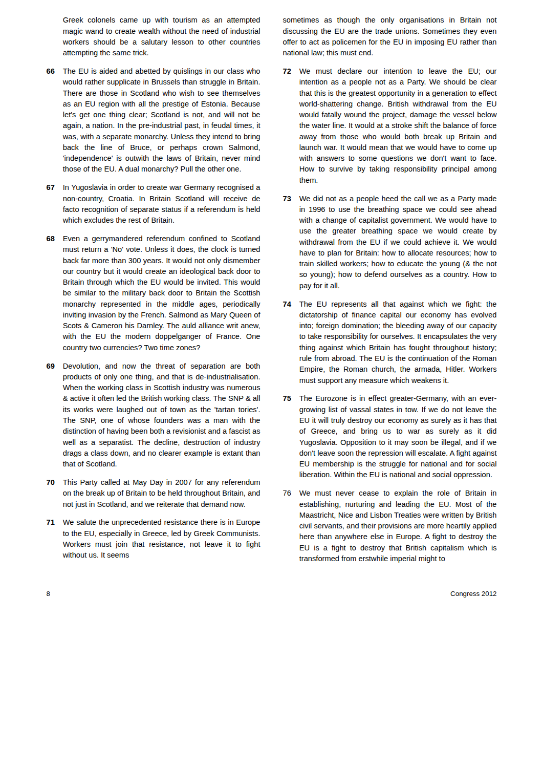Greek colonels came up with tourism as an attempted magic wand to create wealth without the need of industrial workers should be a salutary lesson to other countries attempting the same trick.
66 The EU is aided and abetted by quislings in our class who would rather supplicate in Brussels than struggle in Britain. There are those in Scotland who wish to see themselves as an EU region with all the prestige of Estonia. Because let's get one thing clear; Scotland is not, and will not be again, a nation. In the pre-industrial past, in feudal times, it was, with a separate monarchy. Unless they intend to bring back the line of Bruce, or perhaps crown Salmond, 'independence' is outwith the laws of Britain, never mind those of the EU. A dual monarchy? Pull the other one.
67 In Yugoslavia in order to create war Germany recognised a non-country, Croatia. In Britain Scotland will receive de facto recognition of separate status if a referendum is held which excludes the rest of Britain.
68 Even a gerrymandered referendum confined to Scotland must return a 'No' vote. Unless it does, the clock is turned back far more than 300 years. It would not only dismember our country but it would create an ideological back door to Britain through which the EU would be invited. This would be similar to the military back door to Britain the Scottish monarchy represented in the middle ages, periodically inviting invasion by the French. Salmond as Mary Queen of Scots & Cameron his Darnley. The auld alliance writ anew, with the EU the modern doppelganger of France. One country two currencies? Two time zones?
69 Devolution, and now the threat of separation are both products of only one thing, and that is de-industrialisation. When the working class in Scottish industry was numerous & active it often led the British working class. The SNP & all its works were laughed out of town as the 'tartan tories'. The SNP, one of whose founders was a man with the distinction of having been both a revisionist and a fascist as well as a separatist. The decline, destruction of industry drags a class down, and no clearer example is extant than that of Scotland.
70 This Party called at May Day in 2007 for any referendum on the break up of Britain to be held throughout Britain, and not just in Scotland, and we reiterate that demand now.
71 We salute the unprecedented resistance there is in Europe to the EU, especially in Greece, led by Greek Communists. Workers must join that resistance, not leave it to fight without us. It seems
sometimes as though the only organisations in Britain not discussing the EU are the trade unions. Sometimes they even offer to act as policemen for the EU in imposing EU rather than national law; this must end.
72 We must declare our intention to leave the EU; our intention as a people not as a Party. We should be clear that this is the greatest opportunity in a generation to effect world-shattering change. British withdrawal from the EU would fatally wound the project, damage the vessel below the water line. It would at a stroke shift the balance of force away from those who would both break up Britain and launch war. It would mean that we would have to come up with answers to some questions we don't want to face. How to survive by taking responsibility principal among them.
73 We did not as a people heed the call we as a Party made in 1996 to use the breathing space we could see ahead with a change of capitalist government. We would have to use the greater breathing space we would create by withdrawal from the EU if we could achieve it. We would have to plan for Britain: how to allocate resources; how to train skilled workers; how to educate the young (& the not so young); how to defend ourselves as a country. How to pay for it all.
74 The EU represents all that against which we fight: the dictatorship of finance capital our economy has evolved into; foreign domination; the bleeding away of our capacity to take responsibility for ourselves. It encapsulates the very thing against which Britain has fought throughout history; rule from abroad. The EU is the continuation of the Roman Empire, the Roman church, the armada, Hitler. Workers must support any measure which weakens it.
75 The Eurozone is in effect greater-Germany, with an ever-growing list of vassal states in tow. If we do not leave the EU it will truly destroy our economy as surely as it has that of Greece, and bring us to war as surely as it did Yugoslavia. Opposition to it may soon be illegal, and if we don't leave soon the repression will escalate. A fight against EU membership is the struggle for national and for social liberation. Within the EU is national and social oppression.
76 We must never cease to explain the role of Britain in establishing, nurturing and leading the EU. Most of the Maastricht, Nice and Lisbon Treaties were written by British civil servants, and their provisions are more heartily applied here than anywhere else in Europe. A fight to destroy the EU is a fight to destroy that British capitalism which is transformed from erstwhile imperial might to
8 Congress 2012